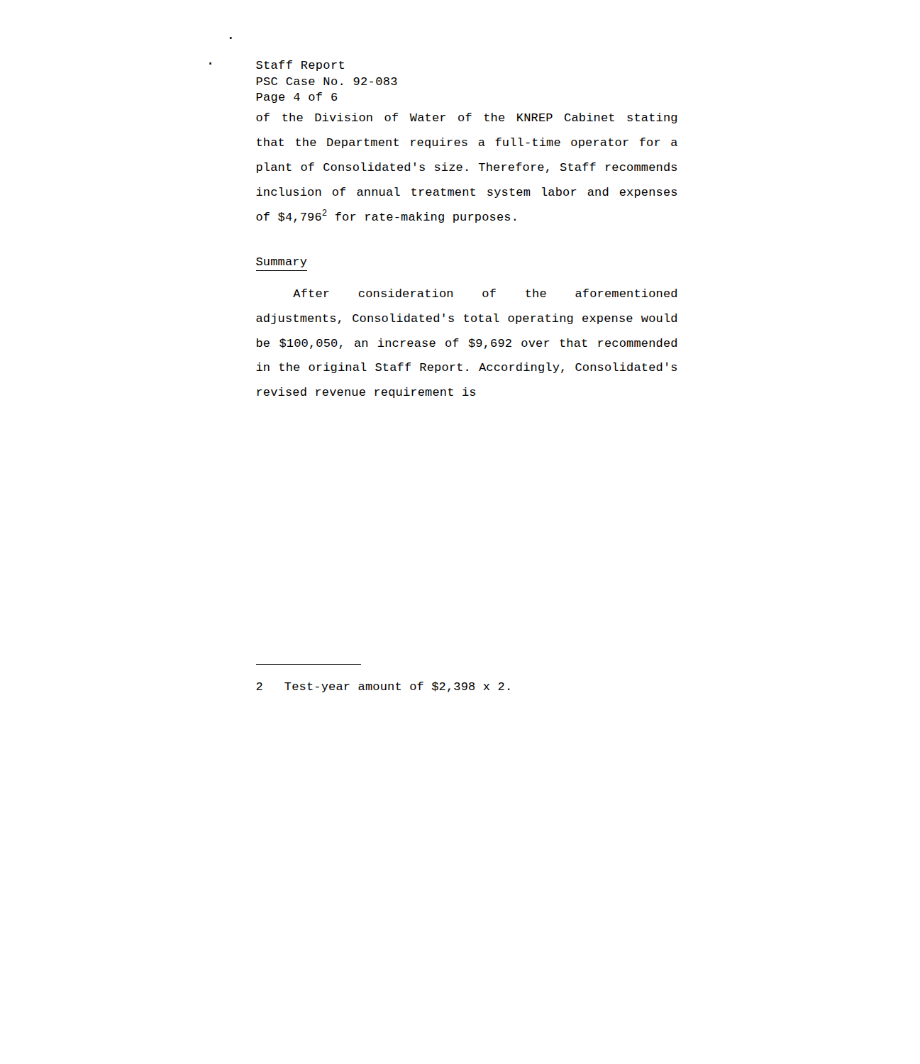. .
Staff Report
PSC Case No. 92-083
Page 4 of 6
of the Division of Water of the KNREP Cabinet stating that the Department requires a full-time operator for a plant of Consolidated's size. Therefore, Staff recommends inclusion of annual treatment system labor and expenses of $4,7962 for rate-making purposes.
Summary
After consideration of the aforementioned adjustments, Consolidated's total operating expense would be $100,050, an increase of $9,692 over that recommended in the original Staff Report. Accordingly, Consolidated's revised revenue requirement is
2 Test-year amount of $2,398 x 2.